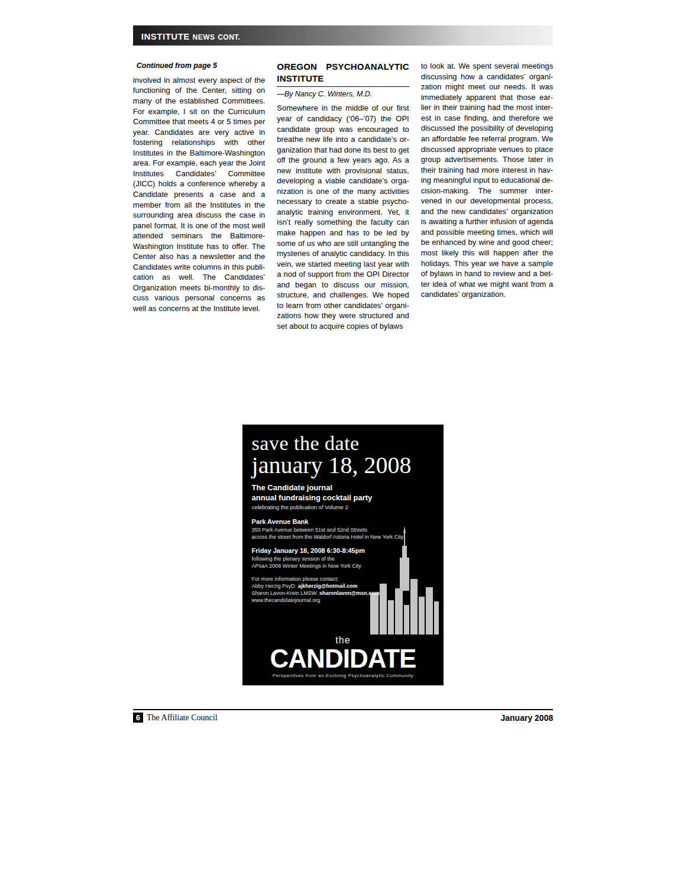Institute News cont.
Continued from page 5
involved in almost every aspect of the functioning of the Center, sitting on many of the established Committees. For example, I sit on the Curriculum Committee that meets 4 or 5 times per year. Candidates are very active in fostering relationships with other Institutes in the Baltimore-Washington area. For example, each year the Joint Institutes Candidates’ Committee (JICC) holds a conference whereby a Candidate presents a case and a member from all the Institutes in the surrounding area discuss the case in panel format. It is one of the most well attended seminars the Baltimore-Washington Institute has to offer. The Center also has a newsletter and the Candidates write columns in this publication as well. The Candidates’ Organization meets bi-monthly to discuss various personal concerns as well as concerns at the Institute level.
Oregon Psychoanalytic Institute
—By Nancy C. Winters, M.D.
Somewhere in the middle of our first year of candidacy (‘06–’07) the OPI candidate group was encouraged to breathe new life into a candidate’s organization that had done its best to get off the ground a few years ago. As a new institute with provisional status, developing a viable candidate’s organization is one of the many activities necessary to create a stable psychoanalytic training environment. Yet, it isn’t really something the faculty can make happen and has to be led by some of us who are still untangling the mysteries of analytic candidacy. In this vein, we started meeting last year with a nod of support from the OPI Director and began to discuss our mission, structure, and challenges. We hoped to learn from other candidates’ organizations how they were structured and set about to acquire copies of bylaws
to look at. We spent several meetings discussing how a candidates’ organization might meet our needs. It was immediately apparent that those earlier in their training had the most interest in case finding, and therefore we discussed the possibility of developing an affordable fee referral program. We discussed appropriate venues to place group advertisements. Those later in their training had more interest in having meaningful input to educational decision-making. The summer intervened in our developmental process, and the new candidates’ organization is awaiting a further infusion of agenda and possible meeting times, which will be enhanced by wine and good cheer; most likely this will happen after the holidays. This year we have a sample of bylaws in hand to review and a better idea of what we might want from a candidates’ organization.
save the date
january 18, 2008
The Candidate journal
annual fundraising cocktail party
celebrating the publication of Volume 2
Park Avenue Bank
350 Park Avenue between 51st and 52nd Streets
across the street from the Waldorf Astoria Hotel in New York City
Friday January 18, 2008 6:30-8:45pm
following the plenary session of the
APsaA 2008 Winter Meetings in New York City
For more information please contact:
Abby Herzig PsyD: ajkherzig@hotmail.com
Sharon Lavon-Krein LMSW: sharonlavon@msn.com
www.thecandidatejournal.org
the
CANDIDATE
Perspectives from an Evolving Psychoanalytic Community
6 The Affiliate Council
January 2008